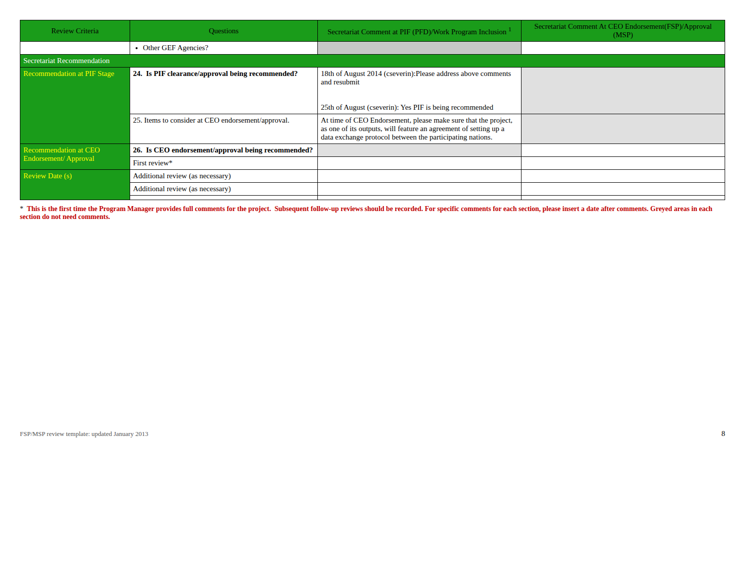| Review Criteria | Questions | Secretariat Comment at PIF (PFD)/Work Program Inclusion 1 | Secretariat Comment At CEO Endorsement(FSP)/Approval (MSP) |
| | Other GEF Agencies? | | |
| Secretariat Recommendation |
| Recommendation at PIF Stage | 24. Is PIF clearance/approval being recommended? | 18th of August 2014 (cseverin):Please address above comments and resubmit 25th of August (cseverin): Yes PIF is being recommended | |
| 25. Items to consider at CEO endorsement/approval. | At time of CEO Endorsement, please make sure that the project, as one of its outputs, will feature an agreement of setting up a data exchange protocol between the participating nations. | |
| Recommendation at CEO Endorsement/ Approval | 26. Is CEO endorsement/approval being recommended? | | |
| First review* | | |
| Review Date (s) | Additional review (as necessary) | | |
| Additional review (as necessary) | | |
* This is the first time the Program Manager provides full comments for the project. Subsequent follow-up reviews should be recorded. For specific comments for each section, please insert a date after comments. Greyed areas in each section do not need comments.
FSP/MSP review template: updated January 2013
8